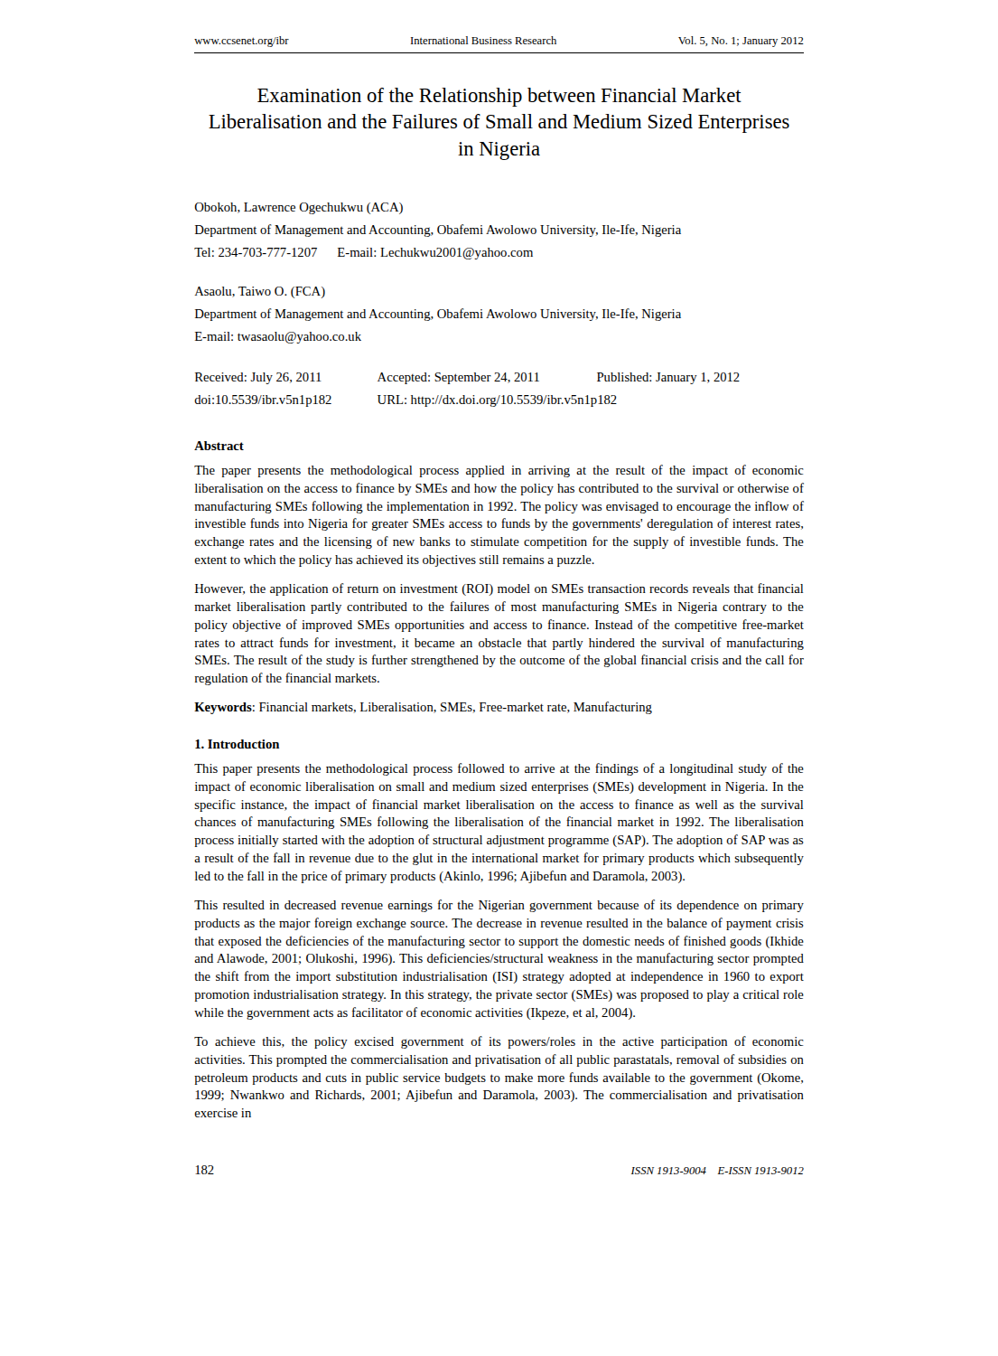www.ccsenet.org/ibr International Business Research Vol. 5, No. 1; January 2012
Examination of the Relationship between Financial Market
Liberalisation and the Failures of Small and Medium Sized Enterprises
in Nigeria
Obokoh, Lawrence Ogechukwu (ACA)
Department of Management and Accounting, Obafemi Awolowo University, Ile-Ife, Nigeria
Tel: 234-703-777-1207 E-mail: Lechukwu2001@yahoo.com
Asaolu, Taiwo O. (FCA)
Department of Management and Accounting, Obafemi Awolowo University, Ile-Ife, Nigeria
E-mail: twasaolu@yahoo.co.uk
| Received: July 26, 2011 | Accepted: September 24, 2011 | Published: January 1, 2012 |
| doi:10.5539/ibr.v5n1p182 | URL: http://dx.doi.org/10.5539/ibr.v5n1p182 |
Abstract
The paper presents the methodological process applied in arriving at the result of the impact of economic liberalisation on the access to finance by SMEs and how the policy has contributed to the survival or otherwise of manufacturing SMEs following the implementation in 1992. The policy was envisaged to encourage the inflow of investible funds into Nigeria for greater SMEs access to funds by the governments' deregulation of interest rates, exchange rates and the licensing of new banks to stimulate competition for the supply of investible funds. The extent to which the policy has achieved its objectives still remains a puzzle.
However, the application of return on investment (ROI) model on SMEs transaction records reveals that financial market liberalisation partly contributed to the failures of most manufacturing SMEs in Nigeria contrary to the policy objective of improved SMEs opportunities and access to finance. Instead of the competitive free-market rates to attract funds for investment, it became an obstacle that partly hindered the survival of manufacturing SMEs. The result of the study is further strengthened by the outcome of the global financial crisis and the call for regulation of the financial markets.
Keywords: Financial markets, Liberalisation, SMEs, Free-market rate, Manufacturing
1. Introduction
This paper presents the methodological process followed to arrive at the findings of a longitudinal study of the impact of economic liberalisation on small and medium sized enterprises (SMEs) development in Nigeria. In the specific instance, the impact of financial market liberalisation on the access to finance as well as the survival chances of manufacturing SMEs following the liberalisation of the financial market in 1992. The liberalisation process initially started with the adoption of structural adjustment programme (SAP). The adoption of SAP was as a result of the fall in revenue due to the glut in the international market for primary products which subsequently led to the fall in the price of primary products (Akinlo, 1996; Ajibefun and Daramola, 2003).
This resulted in decreased revenue earnings for the Nigerian government because of its dependence on primary products as the major foreign exchange source. The decrease in revenue resulted in the balance of payment crisis that exposed the deficiencies of the manufacturing sector to support the domestic needs of finished goods (Ikhide and Alawode, 2001; Olukoshi, 1996). This deficiencies/structural weakness in the manufacturing sector prompted the shift from the import substitution industrialisation (ISI) strategy adopted at independence in 1960 to export promotion industrialisation strategy. In this strategy, the private sector (SMEs) was proposed to play a critical role while the government acts as facilitator of economic activities (Ikpeze, et al, 2004).
To achieve this, the policy excised government of its powers/roles in the active participation of economic activities. This prompted the commercialisation and privatisation of all public parastatals, removal of subsidies on petroleum products and cuts in public service budgets to make more funds available to the government (Okome, 1999; Nwankwo and Richards, 2001; Ajibefun and Daramola, 2003). The commercialisation and privatisation exercise in
182 ISSN 1913-9004 E-ISSN 1913-9012